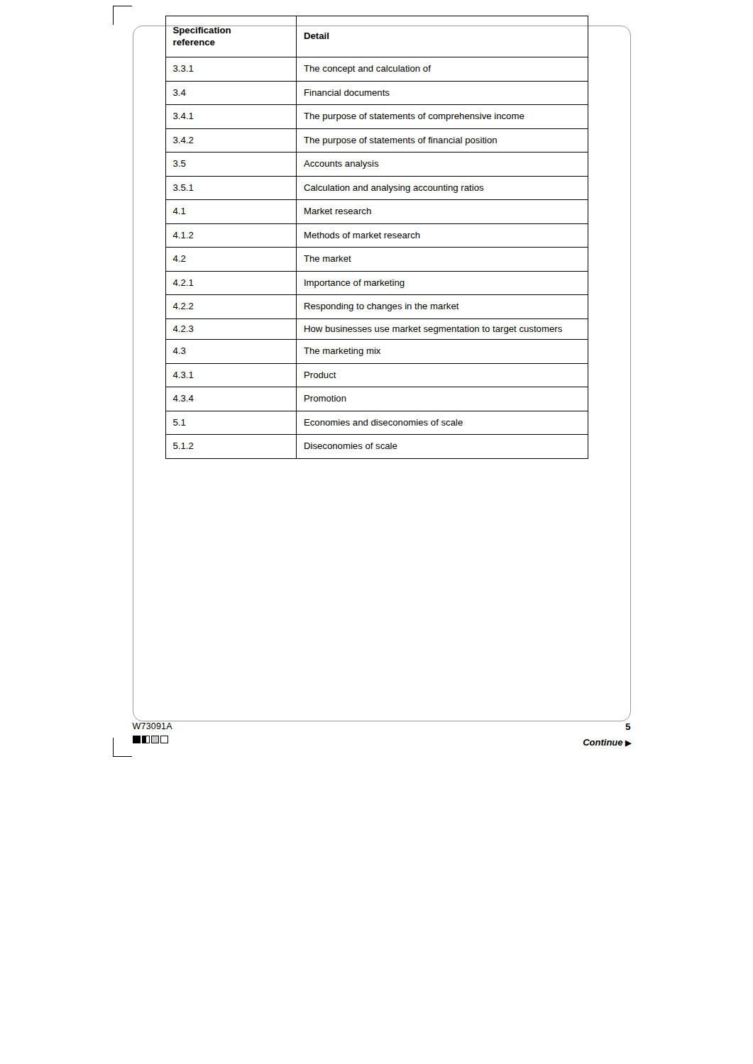| Specification reference | Detail |
| --- | --- |
| 3.3.1 | The concept and calculation of |
| 3.4 | Financial documents |
| 3.4.1 | The purpose of statements of comprehensive income |
| 3.4.2 | The purpose of statements of financial position |
| 3.5 | Accounts analysis |
| 3.5.1 | Calculation and analysing accounting ratios |
| 4.1 | Market research |
| 4.1.2 | Methods of market research |
| 4.2 | The market |
| 4.2.1 | Importance of marketing |
| 4.2.2 | Responding to changes in the market |
| 4.2.3 | How businesses use market segmentation to target customers |
| 4.3 | The marketing mix |
| 4.3.1 | Product |
| 4.3.4 | Promotion |
| 5.1 | Economies and diseconomies of scale |
| 5.1.2 | Diseconomies of scale |
W73091A
5
Continue▶